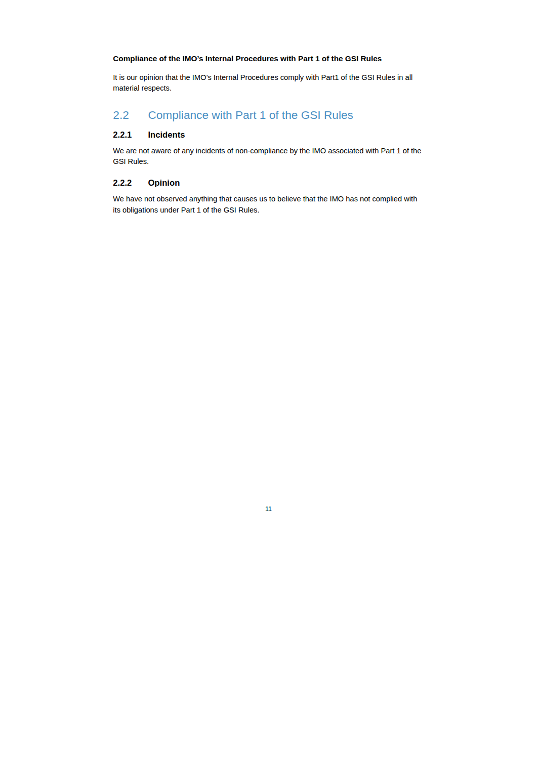Compliance of the IMO’s Internal Procedures with Part 1 of the GSI Rules
It is our opinion that the IMO’s Internal Procedures comply with Part1 of the GSI Rules in all material respects.
2.2 Compliance with Part 1 of the GSI Rules
2.2.1 Incidents
We are not aware of any incidents of non-compliance by the IMO associated with Part 1 of the GSI Rules.
2.2.2 Opinion
We have not observed anything that causes us to believe that the IMO has not complied with its obligations under Part 1 of the GSI Rules.
11